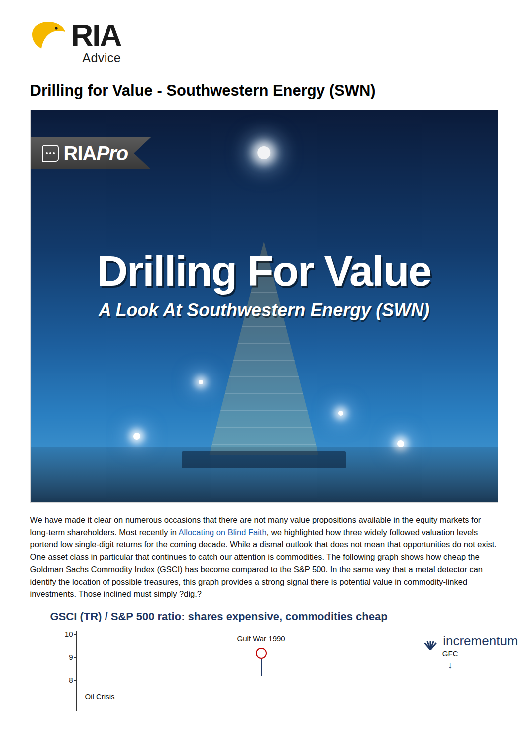RIA Advice
Drilling for Value - Southwestern Energy (SWN)
RIAPro
Drilling For Value
A Look At Southwestern Energy (SWN)
We have made it clear on numerous occasions that there are not many value propositions available in the equity markets for long-term shareholders. Most recently in Allocating on Blind Faith, we highlighted how three widely followed valuation levels portend low single-digit returns for the coming decade. While a dismal outlook that does not mean that opportunities do not exist. One asset class in particular that continues to catch our attention is commodities. The following graph shows how cheap the Goldman Sachs Commodity Index (GSCI) has become compared to the S&P 500. In the same way that a metal detector can identify the location of possible treasures, this graph provides a strong signal there is potential value in commodity-linked investments. Those inclined must simply ?dig.?
GSCI (TR) / S&P 500 ratio: shares expensive, commodities cheap
10 9 8
Gulf War 1990
Oil Crisis
GFC
↓
incrementum